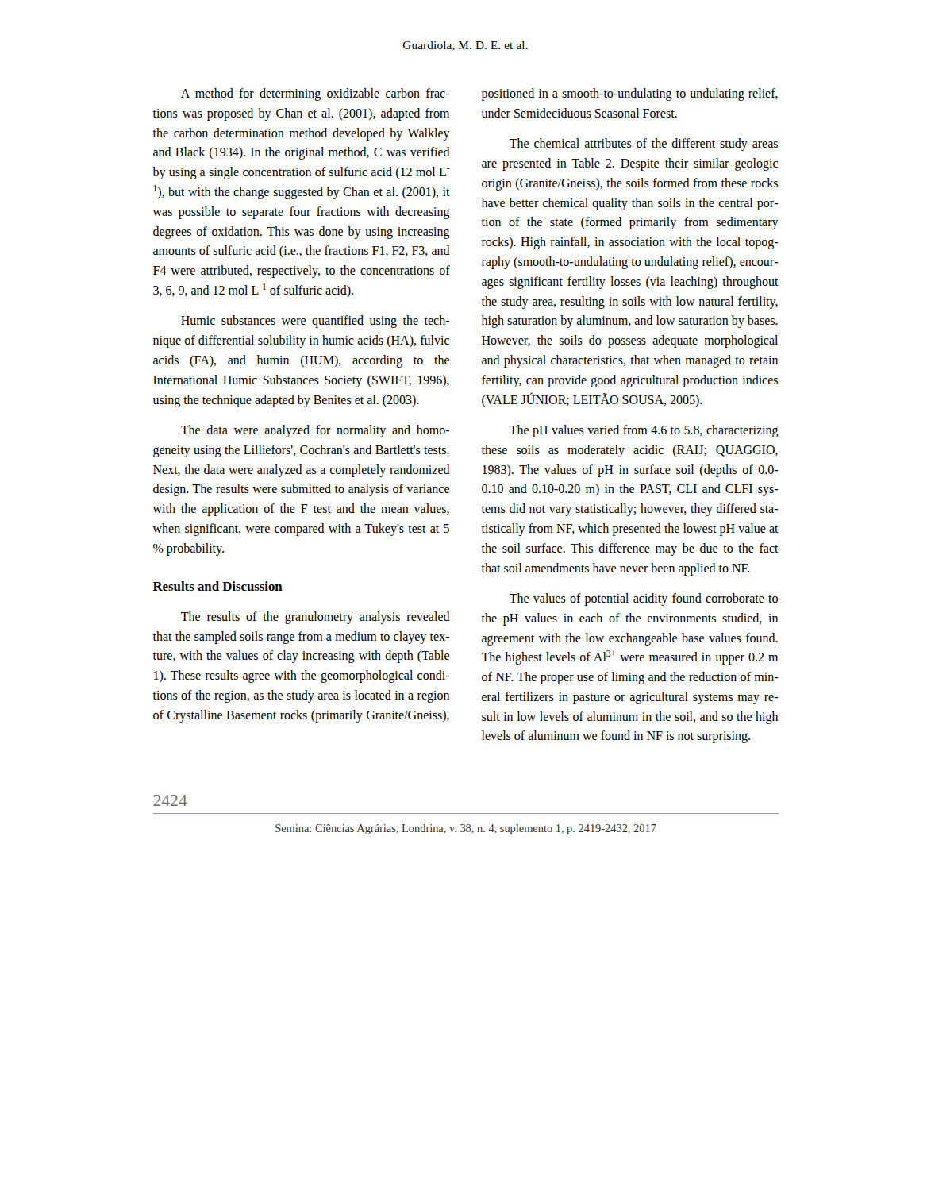Guardiola, M. D. E. et al.
A method for determining oxidizable carbon fractions was proposed by Chan et al. (2001), adapted from the carbon determination method developed by Walkley and Black (1934). In the original method, C was verified by using a single concentration of sulfuric acid (12 mol L-1), but with the change suggested by Chan et al. (2001), it was possible to separate four fractions with decreasing degrees of oxidation. This was done by using increasing amounts of sulfuric acid (i.e., the fractions F1, F2, F3, and F4 were attributed, respectively, to the concentrations of 3, 6, 9, and 12 mol L-1 of sulfuric acid).
Humic substances were quantified using the technique of differential solubility in humic acids (HA), fulvic acids (FA), and humin (HUM), according to the International Humic Substances Society (SWIFT, 1996), using the technique adapted by Benites et al. (2003).
The data were analyzed for normality and homogeneity using the Lilliefors', Cochran's and Bartlett's tests. Next, the data were analyzed as a completely randomized design. The results were submitted to analysis of variance with the application of the F test and the mean values, when significant, were compared with a Tukey's test at 5 % probability.
Results and Discussion
The results of the granulometry analysis revealed that the sampled soils range from a medium to clayey texture, with the values of clay increasing with depth (Table 1). These results agree with the geomorphological conditions of the region, as the study area is located in a region of Crystalline Basement rocks (primarily Granite/Gneiss), positioned in a smooth-to-undulating to undulating relief, under Semideciduous Seasonal Forest.
The chemical attributes of the different study areas are presented in Table 2. Despite their similar geologic origin (Granite/Gneiss), the soils formed from these rocks have better chemical quality than soils in the central portion of the state (formed primarily from sedimentary rocks). High rainfall, in association with the local topography (smooth-to-undulating to undulating relief), encourages significant fertility losses (via leaching) throughout the study area, resulting in soils with low natural fertility, high saturation by aluminum, and low saturation by bases. However, the soils do possess adequate morphological and physical characteristics, that when managed to retain fertility, can provide good agricultural production indices (VALE JÚNIOR; LEITÃO SOUSA, 2005).
The pH values varied from 4.6 to 5.8, characterizing these soils as moderately acidic (RAIJ; QUAGGIO, 1983). The values of pH in surface soil (depths of 0.0-0.10 and 0.10-0.20 m) in the PAST, CLI and CLFI systems did not vary statistically; however, they differed statistically from NF, which presented the lowest pH value at the soil surface. This difference may be due to the fact that soil amendments have never been applied to NF.
The values of potential acidity found corroborate to the pH values in each of the environments studied, in agreement with the low exchangeable base values found. The highest levels of Al3+ were measured in upper 0.2 m of NF. The proper use of liming and the reduction of mineral fertilizers in pasture or agricultural systems may result in low levels of aluminum in the soil, and so the high levels of aluminum we found in NF is not surprising.
2424
Semina: Ciências Agrárias, Londrina, v. 38, n. 4, suplemento 1, p. 2419-2432, 2017